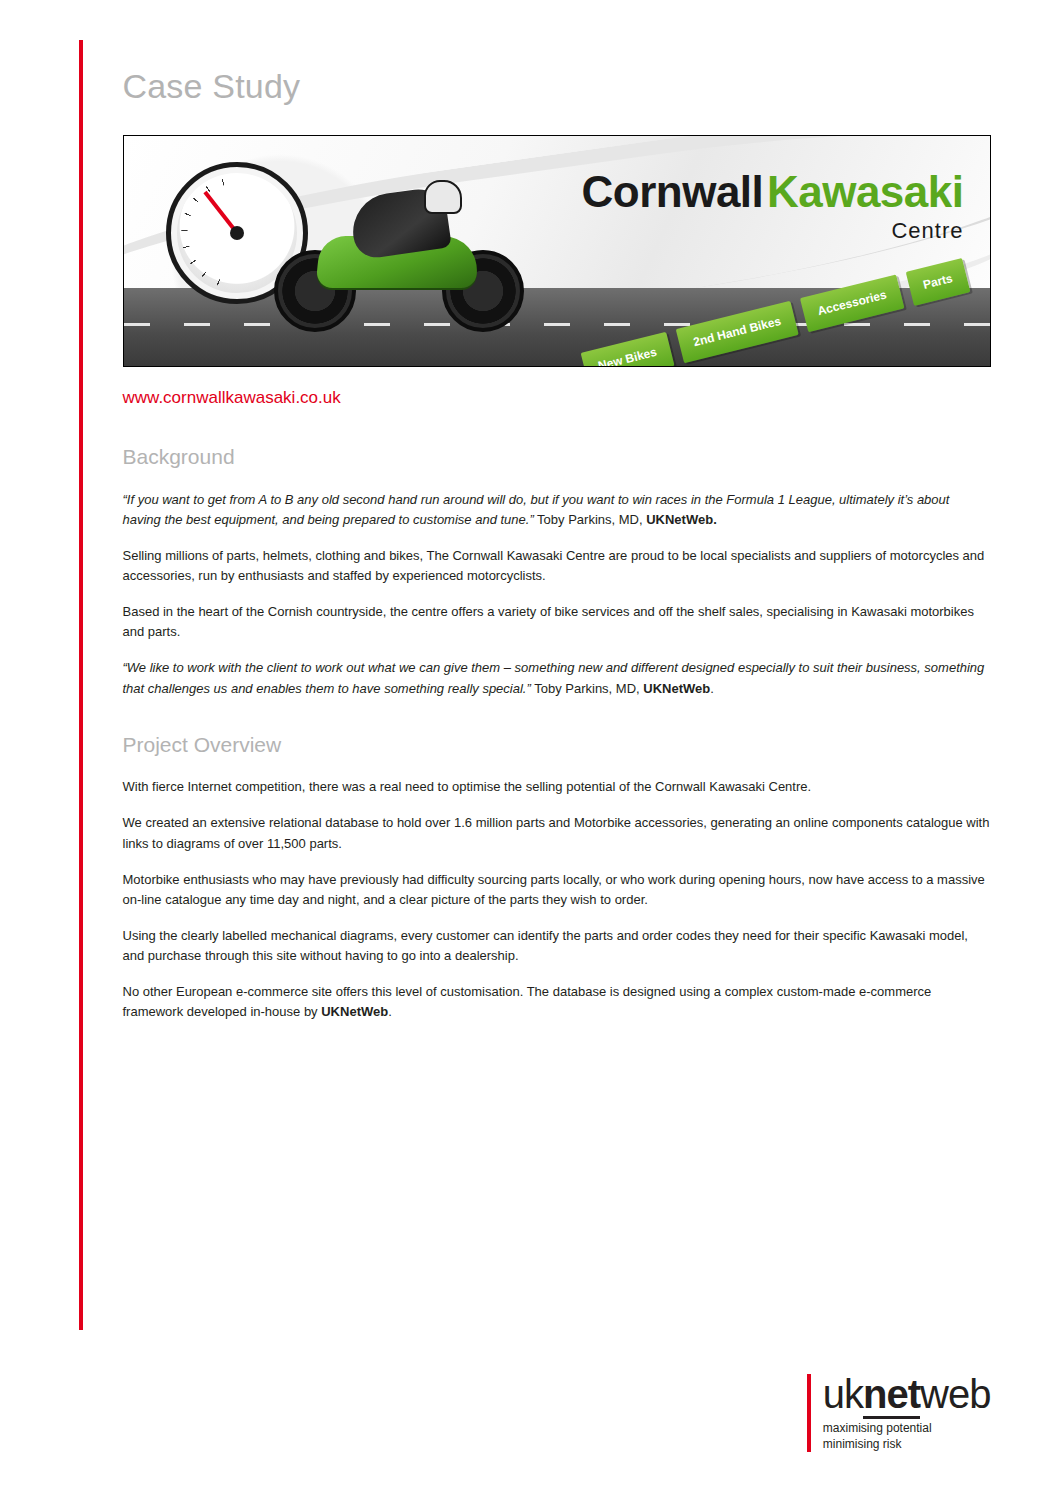Case Study
Cornwall Kawasaki
Centre
New Bikes 2nd Hand Bikes Accessories Parts
www.cornwallkawasaki.co.uk
Background
“If you want to get from A to B any old second hand run around will do, but if you want to win races in the Formula 1 League, ultimately it’s about having the best equipment, and being prepared to customise and tune.” Toby Parkins, MD, UKNetWeb.
Selling millions of parts, helmets, clothing and bikes, The Cornwall Kawasaki Centre are proud to be local specialists and suppliers of motorcycles and accessories, run by enthusiasts and staffed by experienced motorcyclists.
Based in the heart of the Cornish countryside, the centre offers a variety of bike services and off the shelf sales, specialising in Kawasaki motorbikes and parts.
“We like to work with the client to work out what we can give them – something new and different designed especially to suit their business, something that challenges us and enables them to have something really special.” Toby Parkins, MD, UKNetWeb.
Project Overview
With fierce Internet competition, there was a real need to optimise the selling potential of the Cornwall Kawasaki Centre.
We created an extensive relational database to hold over 1.6 million parts and Motorbike accessories, generating an online components catalogue with links to diagrams of over 11,500 parts.
Motorbike enthusiasts who may have previously had difficulty sourcing parts locally, or who work during opening hours, now have access to a massive on-line catalogue any time day and night, and a clear picture of the parts they wish to order.
Using the clearly labelled mechanical diagrams, every customer can identify the parts and order codes they need for their specific Kawasaki model, and purchase through this site without having to go into a dealership.
No other European e-commerce site offers this level of customisation. The database is designed using a complex custom-made e-commerce framework developed in-house by UKNetWeb.
uknetweb
maximising potential
minimising risk